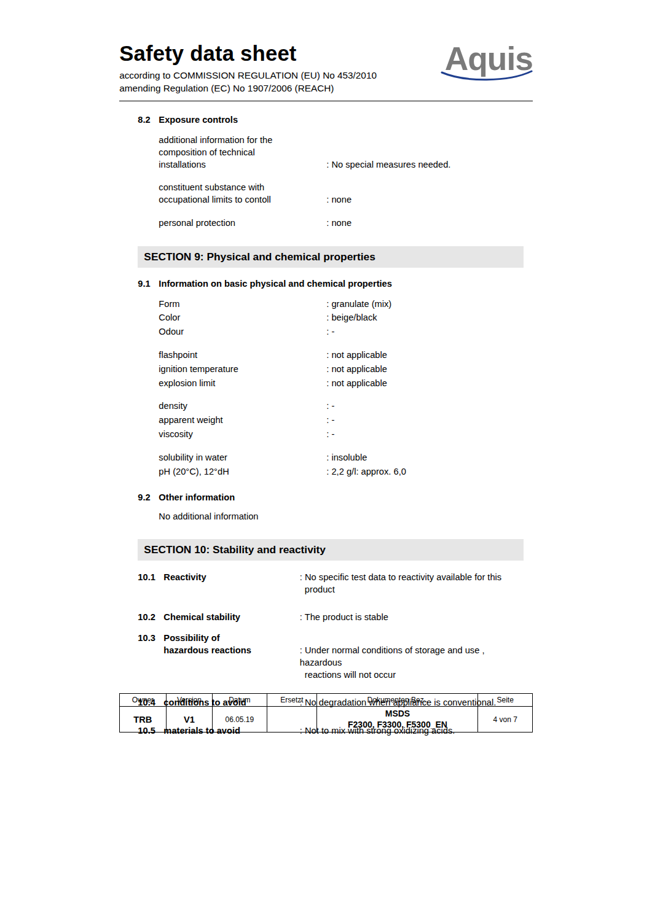Safety data sheet
according to COMMISSION REGULATION (EU) No 453/2010
amending Regulation (EC) No 1907/2006 (REACH)
Aquis
8.2 Exposure controls
| additional information for the composition of technical installations | : No special measures needed. |
| constituent substance with occupational limits to contoll | : none |
| personal protection | : none |
SECTION 9: Physical and chemical properties
9.1 Information on basic physical and chemical properties
| Form | : granulate (mix) |
| Color | : beige/black |
| Odour | : - |
| flashpoint | : not applicable |
| ignition temperature | : not applicable |
| explosion limit | : not applicable |
| density | : - |
| apparent weight | : - |
| viscosity | : - |
| solubility in water | : insoluble |
| pH (20°C), 12°dH | : 2,2 g/l: approx. 6,0 |
9.2 Other information
No additional information
SECTION 10: Stability and reactivity
| 10.1 Reactivity | : No specific test data to reactivity available for this product |
| 10.2 Chemical stability | : The product is stable |
| 10.3 Possibility of | |
| hazardous reactions | : Under normal conditions of storage and use , hazardous reactions will not occur |
| 10.4 conditions to avoid | : No degradation when appliance is conventional. |
| 10.5 materials to avoid | : Not to mix with strong oxidizing acids. |
| Owner | Version | Datum | Ersetzt | Dokumenten Bez.. | Seite |
| --- | --- | --- | --- | --- | --- |
| TRB | V1 | 06.05.19 | | MSDS F2300, F3300, F5300_EN | 4 von 7 |